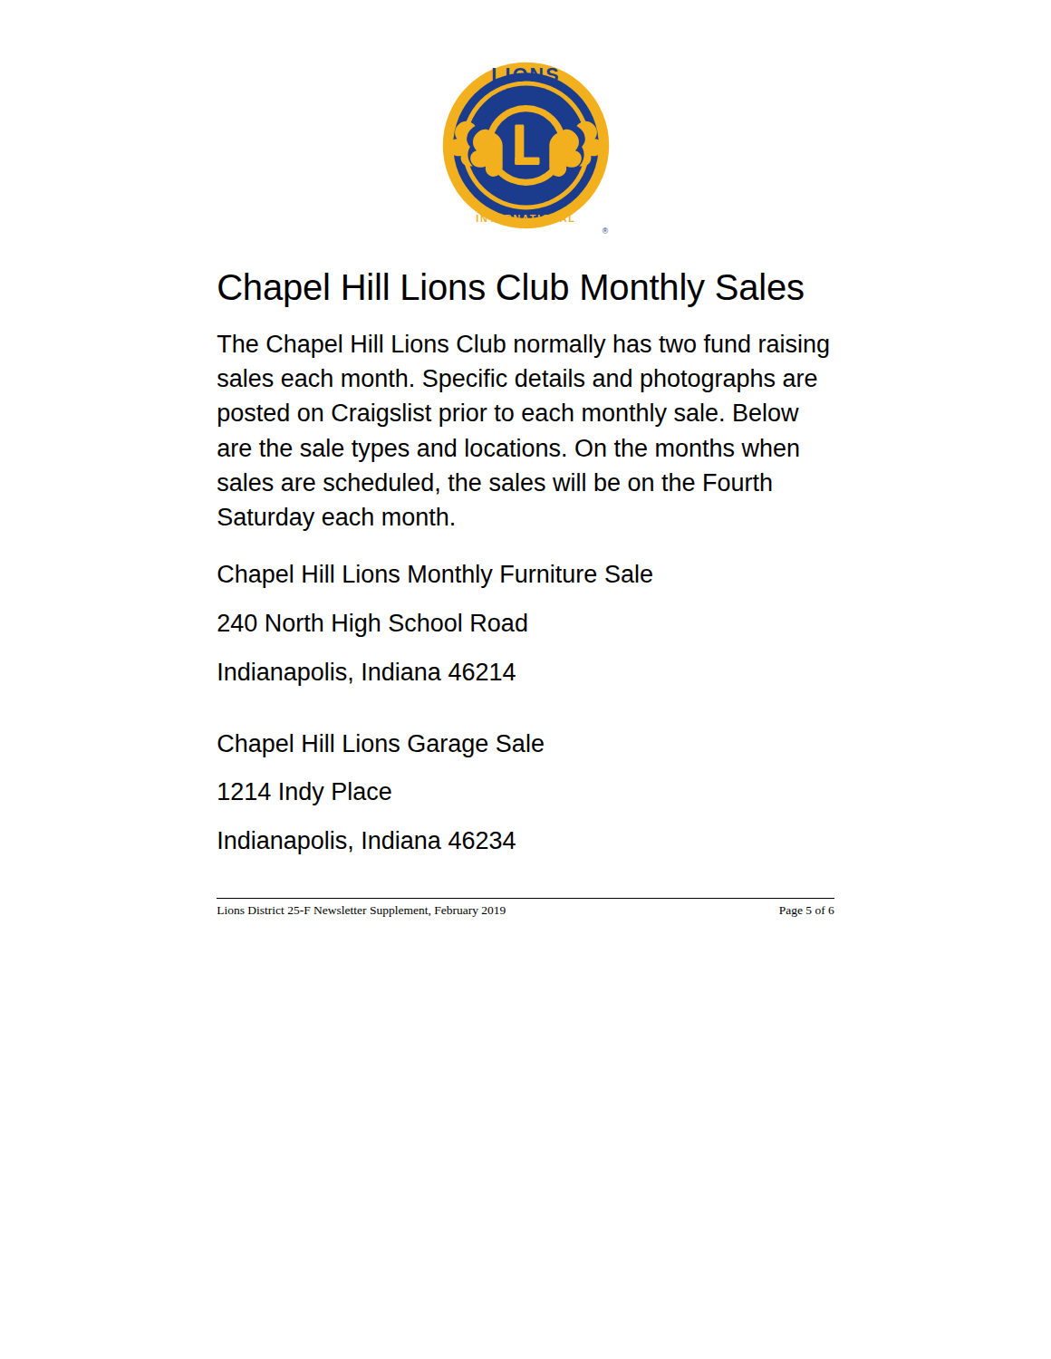LIONS INTERNATIONAL ®
Chapel Hill Lions Club Monthly Sales
The Chapel Hill Lions Club normally has two fund raising sales each month. Specific details and photographs are posted on Craigslist prior to each monthly sale. Below are the sale types and locations. On the months when sales are scheduled, the sales will be on the Fourth Saturday each month.
Chapel Hill Lions Monthly Furniture Sale
240 North High School Road
Indianapolis, Indiana 46214
Chapel Hill Lions Garage Sale
1214 Indy Place
Indianapolis, Indiana 46234
Lions District 25-F Newsletter Supplement, February 2019 Page 5 of 6